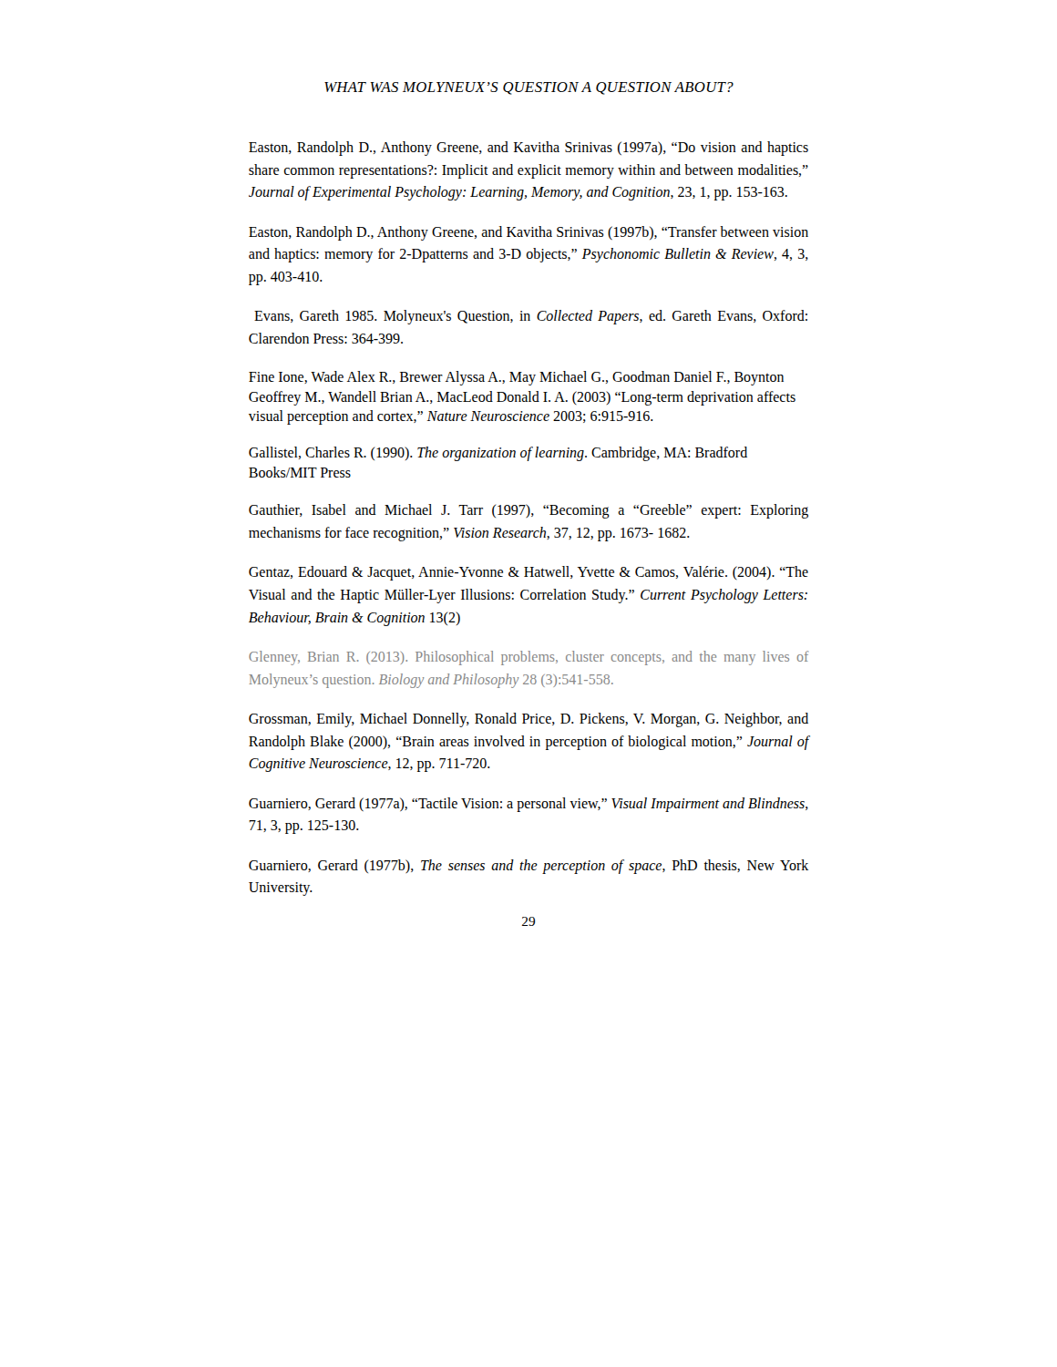WHAT WAS MOLYNEUX’S QUESTION A QUESTION ABOUT?
Easton, Randolph D., Anthony Greene, and Kavitha Srinivas (1997a), “Do vision and haptics share common representations?: Implicit and explicit memory within and between modalities,” Journal of Experimental Psychology: Learning, Memory, and Cognition, 23, 1, pp. 153-163.
Easton, Randolph D., Anthony Greene, and Kavitha Srinivas (1997b), “Transfer between vision and haptics: memory for 2-Dpatterns and 3-D objects,” Psychonomic Bulletin & Review, 4, 3, pp. 403-410.
Evans, Gareth 1985. Molyneux's Question, in Collected Papers, ed. Gareth Evans, Oxford: Clarendon Press: 364-399.
Fine Ione, Wade Alex R., Brewer Alyssa A., May Michael G., Goodman Daniel F., Boynton Geoffrey M., Wandell Brian A., MacLeod Donald I. A. (2003) “Long-term deprivation affects visual perception and cortex,” Nature Neuroscience 2003; 6:915-916.
Gallistel, Charles R. (1990). The organization of learning. Cambridge, MA: Bradford Books/MIT Press
Gauthier, Isabel and Michael J. Tarr (1997), “Becoming a “Greeble” expert: Exploring mechanisms for face recognition,” Vision Research, 37, 12, pp. 1673- 1682.
Gentaz, Edouard & Jacquet, Annie-Yvonne & Hatwell, Yvette & Camos, Valérie. (2004). “The Visual and the Haptic Müller-Lyer Illusions: Correlation Study.” Current Psychology Letters: Behaviour, Brain & Cognition 13(2)
Glenney, Brian R. (2013). Philosophical problems, cluster concepts, and the many lives of Molyneux’s question. Biology and Philosophy 28 (3):541-558.
Grossman, Emily, Michael Donnelly, Ronald Price, D. Pickens, V. Morgan, G. Neighbor, and Randolph Blake (2000), “Brain areas involved in perception of biological motion,” Journal of Cognitive Neuroscience, 12, pp. 711-720.
Guarniero, Gerard (1977a), “Tactile Vision: a personal view,” Visual Impairment and Blindness, 71, 3, pp. 125-130.
Guarniero, Gerard (1977b), The senses and the perception of space, PhD thesis, New York University.
29